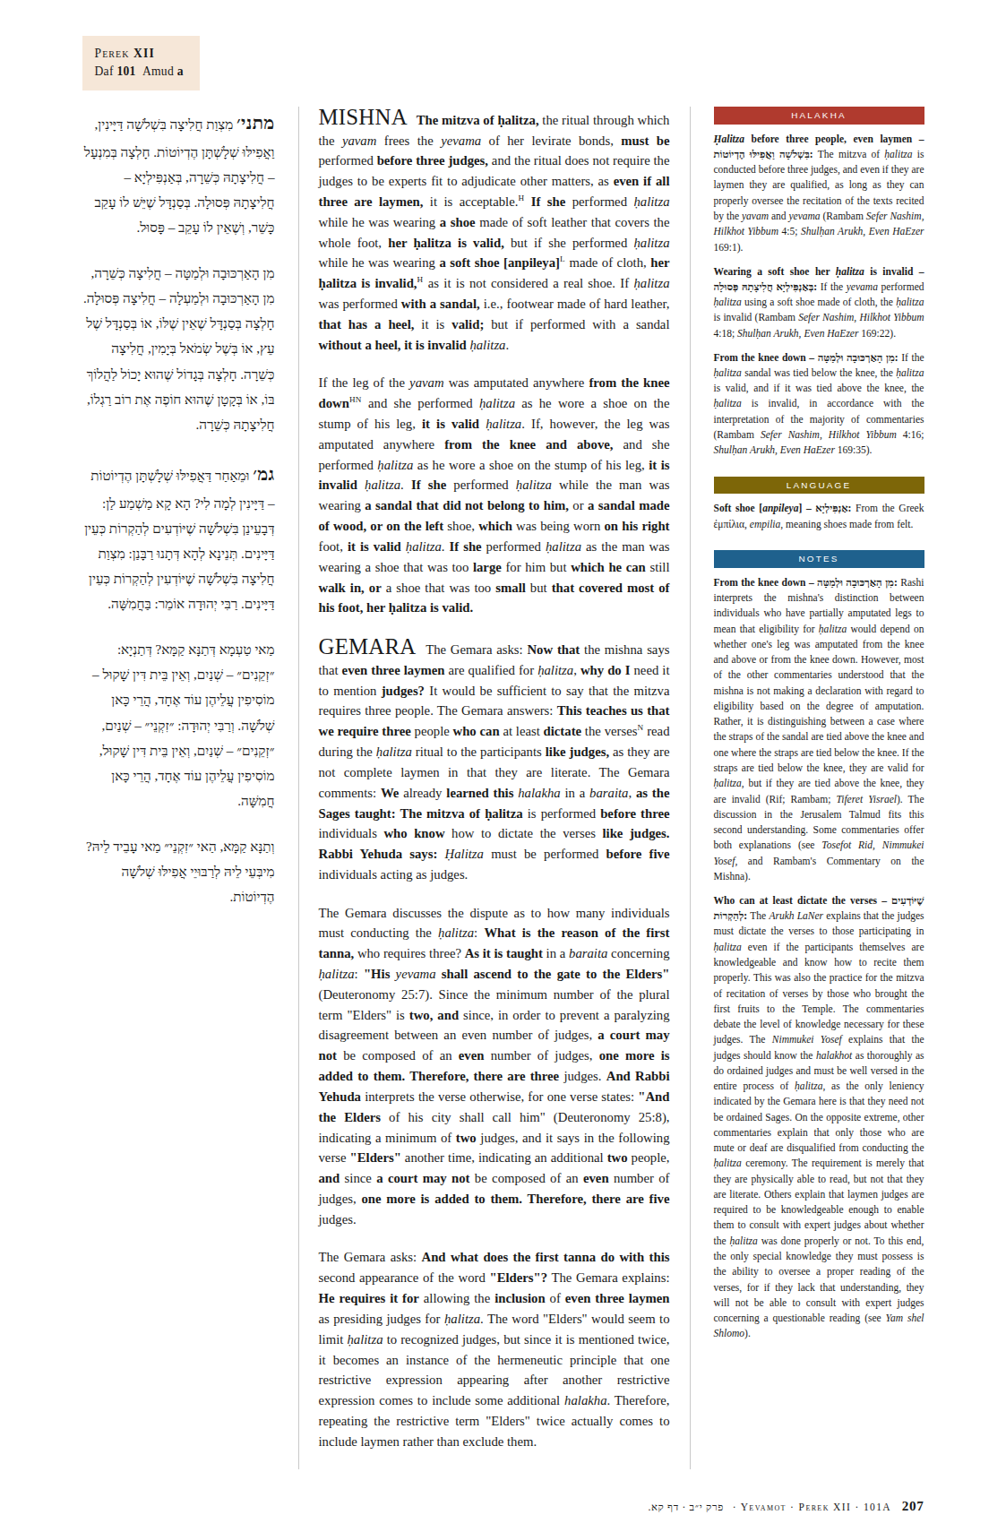Perek XII
Daf 101 Amud a
מתני׳ מִצְוַת חֲלִיצָה בִּשְׁלֹשָׁה דַּיָּינִין, וַאֲפִילּוּ שְׁלָשְׁתָּן הֶדְיוֹטוֹת. חָלְצָה בְּמִנְעָל – חֲלִיצָתָהּ כְּשֵׁרָה, בְּאַנְפִּילְיָא – חֲלִיצָתָהּ פְּסוּלָה. בְּסַנְדָּל שֶׁיֵּשׁ לוֹ עָקֵב כָּשֵׁר, וְשֶׁאֵין לוֹ עָקֵב – פָּסוּל.
מִן הָאַרְכּוּבָה וּלְמַטָּה – חֲלִיצָה כְּשֵׁרָה, מִן הָאַרְכּוּבָה וּלְמַעְלָה – חֲלִיצָה פְּסוּלָה. חָלְצָה בְּסַנְדָּל שֶׁאֵין שֶׁלּוֹ, אוֹ בְּסַנְדָּל שֶׁל עֵץ, אוֹ בְּשֶׁל שְׂמֹאל בְּיָמִין, חֲלִיצָה כְּשֵׁרָה. חָלְצָה בְּגָדוֹל שֶׁהוּא יָכוֹל לַהֲלוֹךְ בּוֹ, אוֹ בְּקָטָן שֶׁהוּא חוֹפֶה אֶת רוֹב רַגְלוֹ, חֲלִיצָתָהּ כְּשֵׁרָה.
גמ׳ וּמֵאַחַר דַּאֲפִילּוּ שְׁלָשְׁתָּן הֶדְיוֹטוֹת – דַּיָּינִין לְמָה לִי? הָא קָא מַשְׁמַע לַן: דְּבָעֵינַן בִּשְׁלֹשָׁה שֶׁיּוֹדְעִים לְהַקְרוֹת כְּעֵין דַּיָּינִים. תְּנֵינָא לְהָא דְּתָנוּ רַבָּנַן: מִצְוַת חֲלִיצָה בִּשְׁלֹשָׁה שֶׁיּוֹדְעִין לְהַקְרוֹת כְּעֵין דַּיָּינִים. רַבִּי יְהוּדָה אוֹמֵר: בַּחֲמִשָּׁה.
מַאי טַעְמָא דְּתַנָּא קַמָּא? דְּתַנְיָא: ״זְקֵנִים״ – שְׁנַיִם, וְאֵין בֵּית דִּין שָׁקוּל – מוֹסִיפִין עֲלֵיהֶן עוֹד אֶחָד, הֲרֵי כָּאן שְׁלֹשָׁה. וְרַבִּי יְהוּדָה: ״זִקְנֵי״ – שְׁנַיִם, ״זְקֵנִים״ – שְׁנַיִם, וְאֵין בֵּית דִּין שָׁקוּל, מוֹסִיפִין עֲלֵיהֶן עוֹד אֶחָד, הֲרֵי כָּאן חֲמִשָּׁה.
וְתַנָּא קַמָּא, הַאי ״זִקְנֵי״ מַאי עָבֵיד לֵיהּ? מִיבְּעֵי לֵיהּ לְרַבּוּיֵי אֲפִילּוּ שְׁלֹשָׁה הֶדְיוֹטוֹת.
MISHNA The mitzva of ḥalitza, the ritual through which the yavam frees the yevama of her levirate bonds, must be performed before three judges, and the ritual does not require the judges to be experts fit to adjudicate other matters, as even if all three are laymen, it is acceptable.H If she performed ḥalitza while he was wearing a shoe made of soft leather that covers the whole foot, her ḥalitza is valid, but if she performed ḥalitza while he was wearing a soft shoe [anpileya]L made of cloth, her ḥalitza is invalid,H as it is not considered a real shoe. If ḥalitza was performed with a sandal, i.e., footwear made of hard leather, that has a heel, it is valid; but if performed with a sandal without a heel, it is invalid ḥalitza.
If the leg of the yavam was amputated anywhere from the knee downHN and she performed ḥalitza as he wore a shoe on the stump of his leg, it is valid ḥalitza. If, however, the leg was amputated anywhere from the knee and above, and she performed ḥalitza as he wore a shoe on the stump of his leg, it is invalid ḥalitza. If she performed ḥalitza while the man was wearing a sandal that did not belong to him, or a sandal made of wood, or on the left shoe, which was being worn on his right foot, it is valid ḥalitza. If she performed ḥalitza as the man was wearing a shoe that was too large for him but which he can still walk in, or a shoe that was too small but that covered most of his foot, her ḥalitza is valid.
GEMARA The Gemara asks: Now that the mishna says that even three laymen are qualified for ḥalitza, why do I need it to mention judges? It would be sufficient to say that the mitzva requires three people. The Gemara answers: This teaches us that we require three people who can at least dictate the versesN read during the ḥalitza ritual to the participants like judges, as they are not complete laymen in that they are literate. The Gemara comments: We already learned this halakha in a baraita, as the Sages taught: The mitzva of ḥalitza is performed before three individuals who know how to dictate the verses like judges. Rabbi Yehuda says: Ḥalitza must be performed before five individuals acting as judges.
The Gemara discusses the dispute as to how many individuals must conducting the ḥalitza: What is the reason of the first tanna, who requires three? As it is taught in a baraita concerning ḥalitza: "His yevama shall ascend to the gate to the Elders" (Deuteronomy 25:7). Since the minimum number of the plural term "Elders" is two, and since, in order to prevent a paralyzing disagreement between an even number of judges, a court may not be composed of an even number of judges, one more is added to them. Therefore, there are three judges. And Rabbi Yehuda interprets the verse otherwise, for one verse states: "And the Elders of his city shall call him" (Deuteronomy 25:8), indicating a minimum of two judges, and it says in the following verse "Elders" another time, indicating an additional two people, and since a court may not be composed of an even number of judges, one more is added to them. Therefore, there are five judges.
The Gemara asks: And what does the first tanna do with this second appearance of the word "Elders"? The Gemara explains: He requires it for allowing the inclusion of even three laymen as presiding judges for ḥalitza. The word "Elders" would seem to limit ḥalitza to recognized judges, but since it is mentioned twice, it becomes an instance of the hermeneutic principle that one restrictive expression appearing after another restrictive expression comes to include some additional halakha. Therefore, repeating the restrictive term "Elders" twice actually comes to include laymen rather than exclude them.
Halakha
Ḥalitza before three people, even laymen – בִּשְׁלֹשָׁה וַאֲפִילּוּ הֶדְיוֹטוֹת: The mitzva of ḥalitza is conducted before three judges, and even if they are laymen they are qualified, as long as they can properly oversee the recitation of the texts recited by the yavam and yevama (Rambam Sefer Nashim, Hilkhot Yibbum 4:5; Shulḥan Arukh, Even HaEzer 169:1).
Wearing a soft shoe her ḥalitza is invalid – בְּאַנְפִּילְיָא חֲלִיצָתָהּ פְּסוּלָה: If the yevama performed ḥalitza using a soft shoe made of cloth, the ḥalitza is invalid (Rambam Sefer Nashim, Hilkhot Yibbum 4:18; Shulḥan Arukh, Even HaEzer 169:22).
From the knee down – מִן הָאַרְכּוּבָה וּלְמַטָּה: If the ḥalitza sandal was tied below the knee, the ḥalitza is valid, and if it was tied above the knee, the ḥalitza is invalid, in accordance with the interpretation of the majority of commentaries (Rambam Sefer Nashim, Hilkhot Yibbum 4:16; Shulḥan Arukh, Even HaEzer 169:35).
Language
Soft shoe [anpileya] – אַנְפִּילְיָא: From the Greek ἐμπίλια, empilia, meaning shoes made from felt.
Notes
From the knee down – מִן הָאַרְכּוּבָה וּלְמַטָּה: Rashi interprets the mishna's distinction between individuals who have partially amputated legs to mean that eligibility for ḥalitza would depend on whether one's leg was amputated from the knee and above or from the knee down. However, most of the other commentaries understood that the mishna is not making a declaration with regard to eligibility based on the degree of amputation. Rather, it is distinguishing between a case where the straps of the sandal are tied above the knee and one where the straps are tied below the knee. If the straps are tied below the knee, they are valid for ḥalitza, but if they are tied above the knee, they are invalid (Rif; Rambam; Tiferet Yisrael). The discussion in the Jerusalem Talmud fits this second understanding. Some commentaries offer both explanations (see Tosefot Rid, Nimmukei Yosef, and Rambam's Commentary on the Mishna).
Who can at least dictate the verses – שֶׁיּוֹדְעִים לְהַקְרוֹת: The Arukh LaNer explains that the judges must dictate the verses to those participating in ḥalitza even if the participants themselves are knowledgeable and know how to recite them properly. This was also the practice for the mitzva of recitation of verses by those who brought the first fruits to the Temple. The commentaries debate the level of knowledge necessary for these judges. The Nimmukei Yosef explains that the judges should know the halakhot as thoroughly as do ordained judges and must be well versed in the entire process of ḥalitza, as the only leniency indicated by the Gemara here is that they need not be ordained Sages. On the opposite extreme, other commentaries explain that only those who are mute or deaf are disqualified from conducting the ḥalitza ceremony. The requirement is merely that they are physically able to read, but not that they are literate. Others explain that laymen judges are required to be knowledgeable enough to enable them to consult with expert judges about whether the ḥalitza was done properly or not. To this end, the only special knowledge they must possess is the ability to oversee a proper reading of the verses, for if they lack that understanding, they will not be able to consult with expert judges concerning a questionable reading (see Yam shel Shlomo).
פרק י״ב · דף קא. · Yevamot · Perek XII · 101A 207